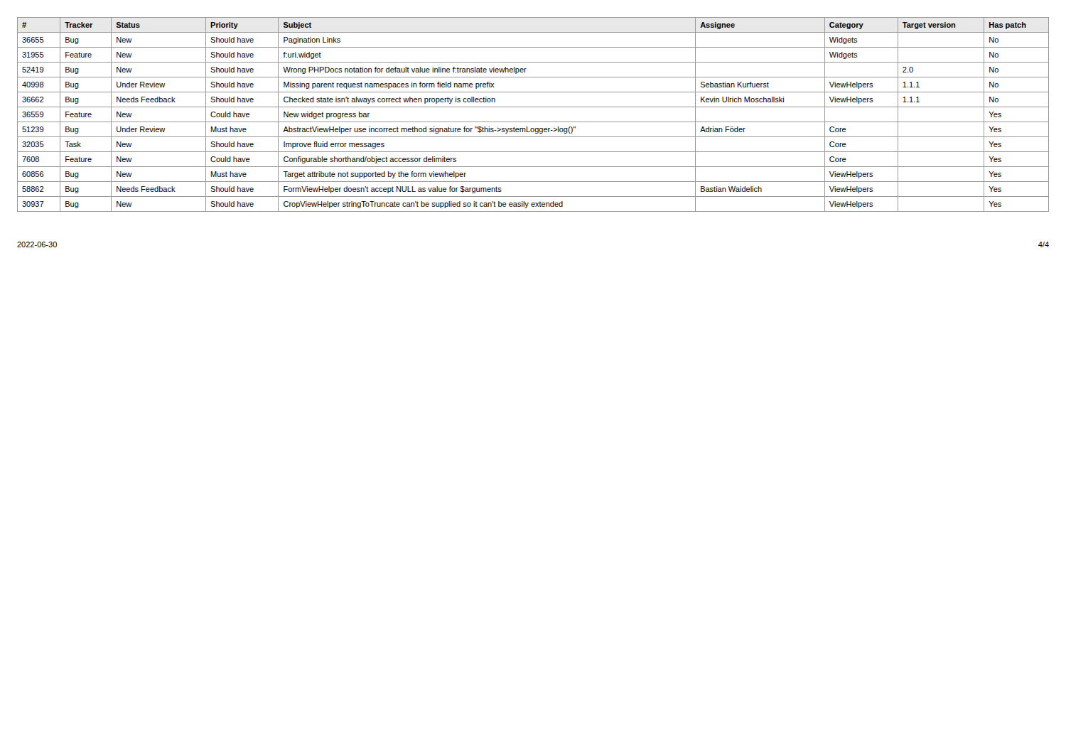| # | Tracker | Status | Priority | Subject | Assignee | Category | Target version | Has patch |
| --- | --- | --- | --- | --- | --- | --- | --- | --- |
| 36655 | Bug | New | Should have | Pagination Links | | Widgets | | No |
| 31955 | Feature | New | Should have | f:uri.widget | | Widgets | | No |
| 52419 | Bug | New | Should have | Wrong PHPDocs notation for default value inline f:translate viewhelper | | | 2.0 | No |
| 40998 | Bug | Under Review | Should have | Missing parent request namespaces in form field name prefix | Sebastian Kurfuerst | ViewHelpers | 1.1.1 | No |
| 36662 | Bug | Needs Feedback | Should have | Checked state isn't always correct when property is collection | Kevin Ulrich Moschallski | ViewHelpers | 1.1.1 | No |
| 36559 | Feature | New | Could have | New widget progress bar | | | | Yes |
| 51239 | Bug | Under Review | Must have | AbstractViewHelper use incorrect method signature for "$this->systemLogger->log()" | Adrian Föder | Core | | Yes |
| 32035 | Task | New | Should have | Improve fluid error messages | | Core | | Yes |
| 7608 | Feature | New | Could have | Configurable shorthand/object accessor delimiters | | Core | | Yes |
| 60856 | Bug | New | Must have | Target attribute not supported by the form viewhelper | | ViewHelpers | | Yes |
| 58862 | Bug | Needs Feedback | Should have | FormViewHelper doesn't accept NULL as value for $arguments | Bastian Waidelich | ViewHelpers | | Yes |
| 30937 | Bug | New | Should have | CropViewHelper stringToTruncate can't be supplied so it can't be easily extended | | ViewHelpers | | Yes |
2022-06-30 4/4